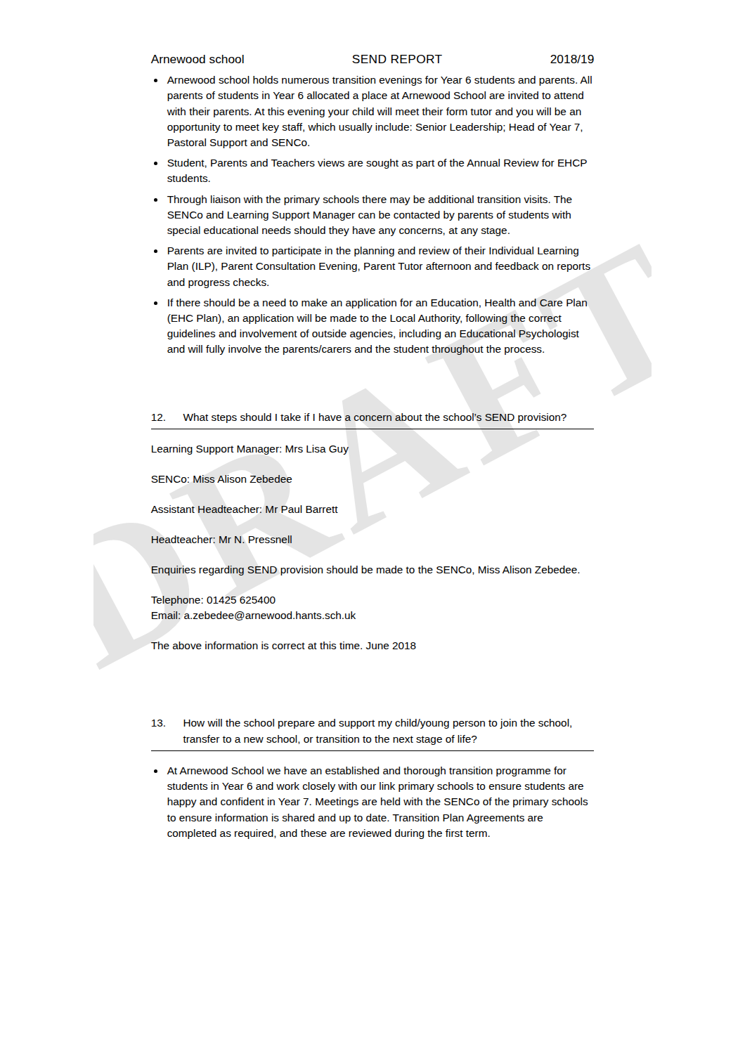DRAFT
Arnewood school SEND REPORT 2018/19
Arnewood school holds numerous transition evenings for Year 6 students and parents. All parents of students in Year 6 allocated a place at Arnewood School are invited to attend with their parents. At this evening your child will meet their form tutor and you will be an opportunity to meet key staff, which usually include: Senior Leadership; Head of Year 7, Pastoral Support and SENCo.
Student, Parents and Teachers views are sought as part of the Annual Review for EHCP students.
Through liaison with the primary schools there may be additional transition visits. The SENCo and Learning Support Manager can be contacted by parents of students with special educational needs should they have any concerns, at any stage.
Parents are invited to participate in the planning and review of their Individual Learning Plan (ILP), Parent Consultation Evening, Parent Tutor afternoon and feedback on reports and progress checks.
If there should be a need to make an application for an Education, Health and Care Plan (EHC Plan), an application will be made to the Local Authority, following the correct guidelines and involvement of outside agencies, including an Educational Psychologist and will fully involve the parents/carers and the student throughout the process.
12. What steps should I take if I have a concern about the school’s SEND provision?
Learning Support Manager: Mrs Lisa Guy
SENCo: Miss Alison Zebedee
Assistant Headteacher: Mr Paul Barrett
Headteacher: Mr N. Pressnell
Enquiries regarding SEND provision should be made to the SENCo, Miss Alison Zebedee.
Telephone: 01425 625400
Email: a.zebedee@arnewood.hants.sch.uk
The above information is correct at this time. June 2018
13. How will the school prepare and support my child/young person to join the school,
transfer to a new school, or transition to the next stage of life?
At Arnewood School we have an established and thorough transition programme for students in Year 6 and work closely with our link primary schools to ensure students are happy and confident in Year 7. Meetings are held with the SENCo of the primary schools to ensure information is shared and up to date. Transition Plan Agreements are completed as required, and these are reviewed during the first term.